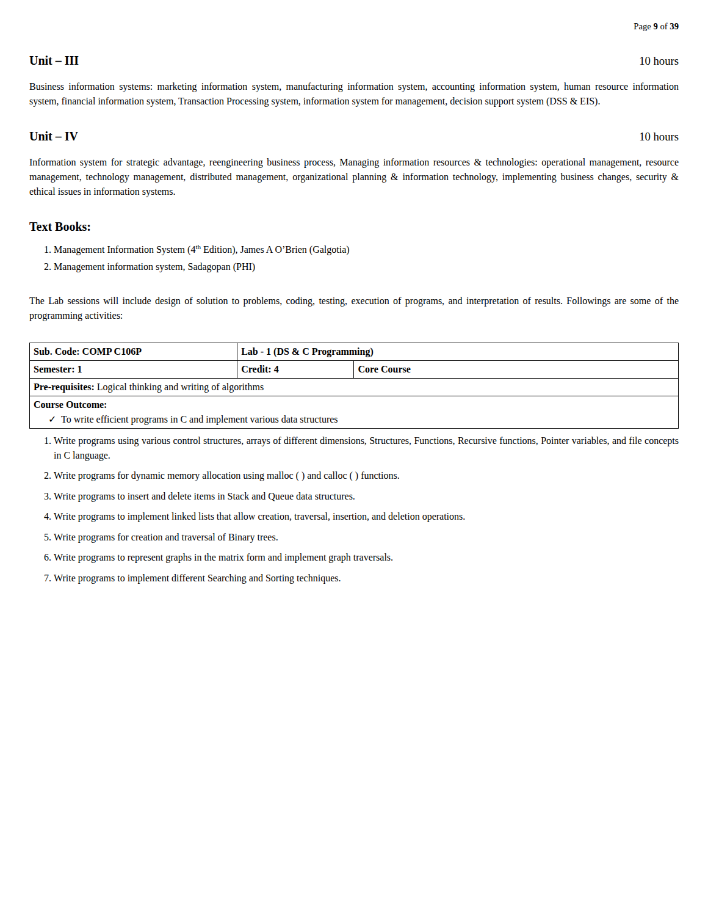Page 9 of 39
Unit – III 10 hours
Business information systems: marketing information system, manufacturing information system, accounting information system, human resource information system, financial information system, Transaction Processing system, information system for management, decision support system (DSS & EIS).
Unit – IV 10 hours
Information system for strategic advantage, reengineering business process, Managing information resources & technologies: operational management, resource management, technology management, distributed management, organizational planning & information technology, implementing business changes, security & ethical issues in information systems.
Text Books:
Management Information System (4th Edition), James A O’Brien (Galgotia)
Management information system, Sadagopan (PHI)
The Lab sessions will include design of solution to problems, coding, testing, execution of programs, and interpretation of results. Followings are some of the programming activities:
| Sub. Code: COMP C106P | Lab - 1 (DS & C Programming) |
| Semester: 1 | Credit: 4 | Core Course |
| Pre-requisites: Logical thinking and writing of algorithms |
| Course Outcome: To write efficient programs in C and implement various data structures |
Write programs using various control structures, arrays of different dimensions, Structures, Functions, Recursive functions, Pointer variables, and file concepts in C language.
Write programs for dynamic memory allocation using malloc ( ) and calloc ( ) functions.
Write programs to insert and delete items in Stack and Queue data structures.
Write programs to implement linked lists that allow creation, traversal, insertion, and deletion operations.
Write programs for creation and traversal of Binary trees.
Write programs to represent graphs in the matrix form and implement graph traversals.
Write programs to implement different Searching and Sorting techniques.